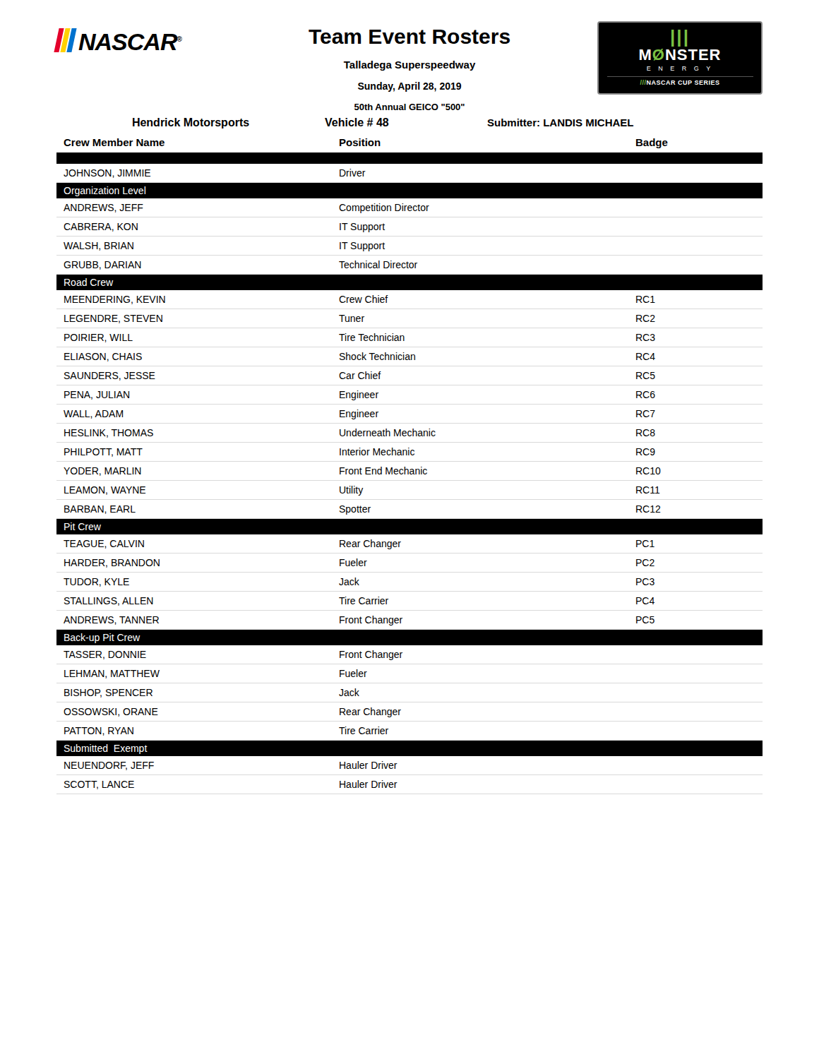NASCAR®
|||
MØNSTER
E N E R G Y
///NASCAR CUP SERIES
Team Event Rosters
Talladega Superspeedway
Sunday, April 28, 2019
50th Annual GEICO "500"
Hendrick Motorsports
Vehicle # 48
Submitter: LANDIS MICHAEL
| Crew Member Name | Position | Badge |
| --- | --- | --- |
| JOHNSON, JIMMIE | Driver | |
| Organization Level |
| ANDREWS, JEFF | Competition Director | |
| CABRERA, KON | IT Support | |
| WALSH, BRIAN | IT Support | |
| GRUBB, DARIAN | Technical Director | |
| Road Crew |
| MEENDERING, KEVIN | Crew Chief | RC1 |
| LEGENDRE, STEVEN | Tuner | RC2 |
| POIRIER, WILL | Tire Technician | RC3 |
| ELIASON, CHAIS | Shock Technician | RC4 |
| SAUNDERS, JESSE | Car Chief | RC5 |
| PENA, JULIAN | Engineer | RC6 |
| WALL, ADAM | Engineer | RC7 |
| HESLINK, THOMAS | Underneath Mechanic | RC8 |
| PHILPOTT, MATT | Interior Mechanic | RC9 |
| YODER, MARLIN | Front End Mechanic | RC10 |
| LEAMON, WAYNE | Utility | RC11 |
| BARBAN, EARL | Spotter | RC12 |
| Pit Crew |
| TEAGUE, CALVIN | Rear Changer | PC1 |
| HARDER, BRANDON | Fueler | PC2 |
| TUDOR, KYLE | Jack | PC3 |
| STALLINGS, ALLEN | Tire Carrier | PC4 |
| ANDREWS, TANNER | Front Changer | PC5 |
| Back-up Pit Crew |
| TASSER, DONNIE | Front Changer | |
| LEHMAN, MATTHEW | Fueler | |
| BISHOP, SPENCER | Jack | |
| OSSOWSKI, ORANE | Rear Changer | |
| PATTON, RYAN | Tire Carrier | |
| Submitted Exempt |
| NEUENDORF, JEFF | Hauler Driver | |
| SCOTT, LANCE | Hauler Driver | |